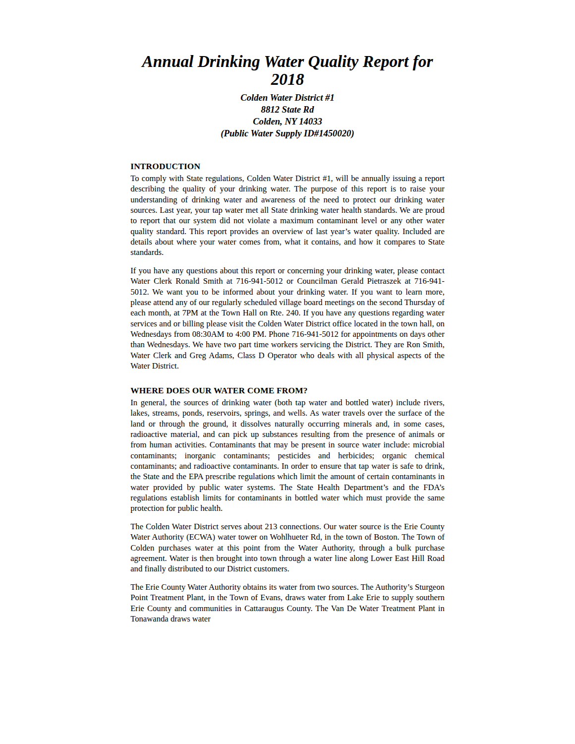Annual Drinking Water Quality Report for 2018
Colden Water District #1
8812 State Rd
Colden, NY 14033
(Public Water Supply ID#1450020)
INTRODUCTION
To comply with State regulations, Colden Water District #1, will be annually issuing a report describing the quality of your drinking water. The purpose of this report is to raise your understanding of drinking water and awareness of the need to protect our drinking water sources. Last year, your tap water met all State drinking water health standards. We are proud to report that our system did not violate a maximum contaminant level or any other water quality standard. This report provides an overview of last year’s water quality. Included are details about where your water comes from, what it contains, and how it compares to State standards.
If you have any questions about this report or concerning your drinking water, please contact Water Clerk Ronald Smith at 716-941-5012 or Councilman Gerald Pietraszek at 716-941-5012. We want you to be informed about your drinking water. If you want to learn more, please attend any of our regularly scheduled village board meetings on the second Thursday of each month, at 7PM at the Town Hall on Rte. 240. If you have any questions regarding water services and or billing please visit the Colden Water District office located in the town hall, on Wednesdays from 08:30AM to 4:00 PM. Phone 716-941-5012 for appointments on days other than Wednesdays. We have two part time workers servicing the District. They are Ron Smith, Water Clerk and Greg Adams, Class D Operator who deals with all physical aspects of the Water District.
WHERE DOES OUR WATER COME FROM?
In general, the sources of drinking water (both tap water and bottled water) include rivers, lakes, streams, ponds, reservoirs, springs, and wells. As water travels over the surface of the land or through the ground, it dissolves naturally occurring minerals and, in some cases, radioactive material, and can pick up substances resulting from the presence of animals or from human activities. Contaminants that may be present in source water include: microbial contaminants; inorganic contaminants; pesticides and herbicides; organic chemical contaminants; and radioactive contaminants. In order to ensure that tap water is safe to drink, the State and the EPA prescribe regulations which limit the amount of certain contaminants in water provided by public water systems. The State Health Department’s and the FDA’s regulations establish limits for contaminants in bottled water which must provide the same protection for public health.
The Colden Water District serves about 213 connections. Our water source is the Erie County Water Authority (ECWA) water tower on Wohlhueter Rd, in the town of Boston. The Town of Colden purchases water at this point from the Water Authority, through a bulk purchase agreement. Water is then brought into town through a water line along Lower East Hill Road and finally distributed to our District customers.
The Erie County Water Authority obtains its water from two sources. The Authority’s Sturgeon Point Treatment Plant, in the Town of Evans, draws water from Lake Erie to supply southern Erie County and communities in Cattaraugus County. The Van De Water Treatment Plant in Tonawanda draws water